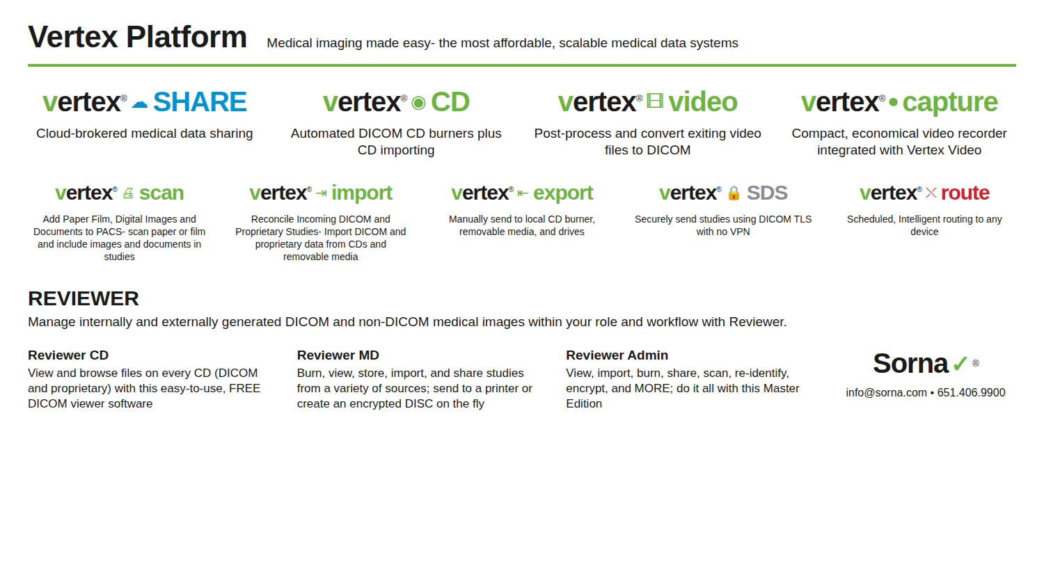Vertex Platform
Medical imaging made easy- the most affordable, scalable medical data systems
vertex® ☁ SHARE
Cloud-brokered medical data sharing
vertex® ◉ CD
Automated DICOM CD burners plus CD importing
vertex® 🎞 video
Post-process and convert exiting video files to DICOM
vertex® ⏺ capture
Compact, economical video recorder integrated with Vertex Video
vertex® 🖨 scan
Add Paper Film, Digital Images and Documents to PACS- scan paper or film and include images and documents in studies
vertex® ⇥ import
Reconcile Incoming DICOM and Proprietary Studies- Import DICOM and proprietary data from CDs and removable media
vertex® ⇤ export
Manually send to local CD burner, removable media, and drives
vertex® 🔒 SDS
Securely send studies using DICOM TLS with no VPN
vertex® ⤬ route
Scheduled, Intelligent routing to any device
REVIEWER
Manage internally and externally generated DICOM and non-DICOM medical images within your role and workflow with Reviewer.
Reviewer CD
View and browse files on every CD (DICOM and proprietary) with this easy-to-use, FREE DICOM viewer software
Reviewer MD
Burn, view, store, import, and share studies from a variety of sources; send to a printer or create an encrypted DISC on the fly
Reviewer Admin
View, import, burn, share, scan, re-identify, encrypt, and MORE; do it all with this Master Edition
Sorna✓®
info@sorna.com • 651.406.9900